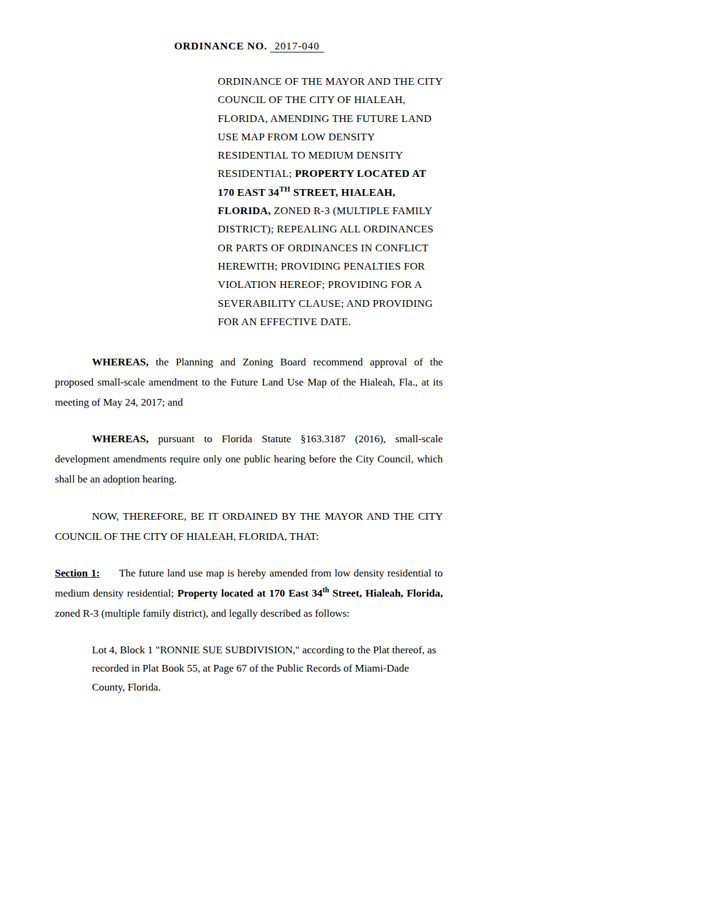ORDINANCE NO. 2017-040
Ordinance of the Mayor and the City Council of the City of Hialeah, Florida, amending the Future Land Use Map from Low Density Residential to Medium Density Residential; property located at 170 East 34th Street, Hialeah, Florida, zoned R-3 (multiple family district); repealing all ordinances or parts of ordinances in conflict herewith; providing penalties for violation hereof; providing for a severability clause; and providing for an effective date.
WHEREAS, the Planning and Zoning Board recommend approval of the proposed small-scale amendment to the Future Land Use Map of the Hialeah, Fla., at its meeting of May 24, 2017; and
WHEREAS, pursuant to Florida Statute §163.3187 (2016), small-scale development amendments require only one public hearing before the City Council, which shall be an adoption hearing.
NOW, THEREFORE, BE IT ORDAINED BY THE MAYOR AND THE CITY COUNCIL OF THE CITY OF HIALEAH, FLORIDA, THAT:
Section 1: The future land use map is hereby amended from low density residential to medium density residential; Property located at 170 East 34th Street, Hialeah, Florida, zoned R-3 (multiple family district), and legally described as follows:
Lot 4, Block 1 "RONNIE SUE SUBDIVISION," according to the Plat thereof, as recorded in Plat Book 55, at Page 67 of the Public Records of Miami-Dade County, Florida.